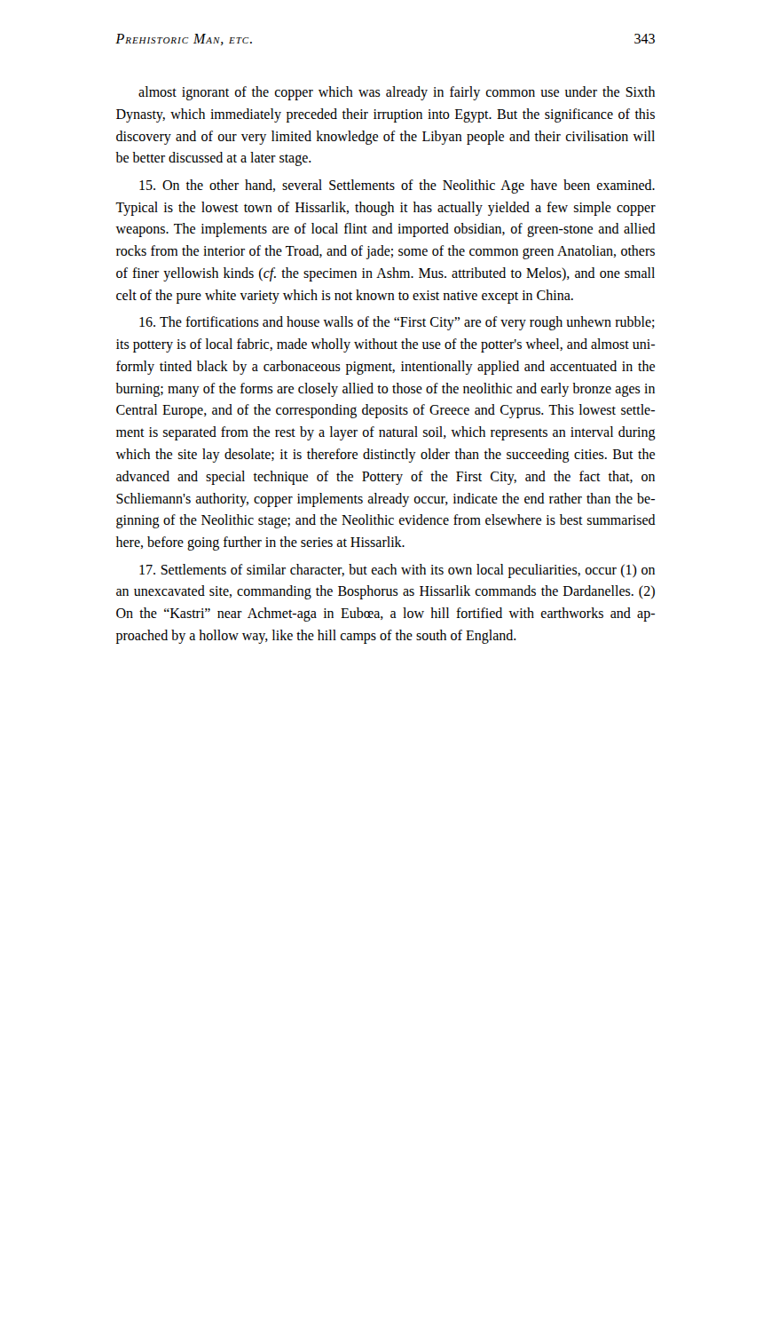Prehistoric Man, etc. 343
almost ignorant of the copper which was already in fairly common use under the Sixth Dynasty, which immediately preceded their irruption into Egypt. But the significance of this discovery and of our very limited knowledge of the Libyan people and their civilisation will be better discussed at a later stage.
15. On the other hand, several Settlements of the Neolithic Age have been examined. Typical is the lowest town of Hissarlik, though it has actually yielded a few simple copper weapons. The implements are of local flint and imported obsidian, of green-stone and allied rocks from the interior of the Troad, and of jade; some of the common green Anatolian, others of finer yellowish kinds (cf. the specimen in Ashm. Mus. attributed to Melos), and one small celt of the pure white variety which is not known to exist native except in China.
16. The fortifications and house walls of the “First City” are of very rough unhewn rubble; its pottery is of local fabric, made wholly without the use of the potter's wheel, and almost uniformly tinted black by a carbonaceous pigment, intentionally applied and accentuated in the burning; many of the forms are closely allied to those of the neolithic and early bronze ages in Central Europe, and of the corresponding deposits of Greece and Cyprus. This lowest settlement is separated from the rest by a layer of natural soil, which represents an interval during which the site lay desolate; it is therefore distinctly older than the succeeding cities. But the advanced and special technique of the Pottery of the First City, and the fact that, on Schliemann's authority, copper implements already occur, indicate the end rather than the beginning of the Neolithic stage; and the Neolithic evidence from elsewhere is best summarised here, before going further in the series at Hissarlik.
17. Settlements of similar character, but each with its own local peculiarities, occur (1) on an unexcavated site, commanding the Bosphorus as Hissarlik commands the Dardanelles. (2) On the “Kastri” near Achmet-aga in Eubœa, a low hill fortified with earthworks and approached by a hollow way, like the hill camps of the south of England.